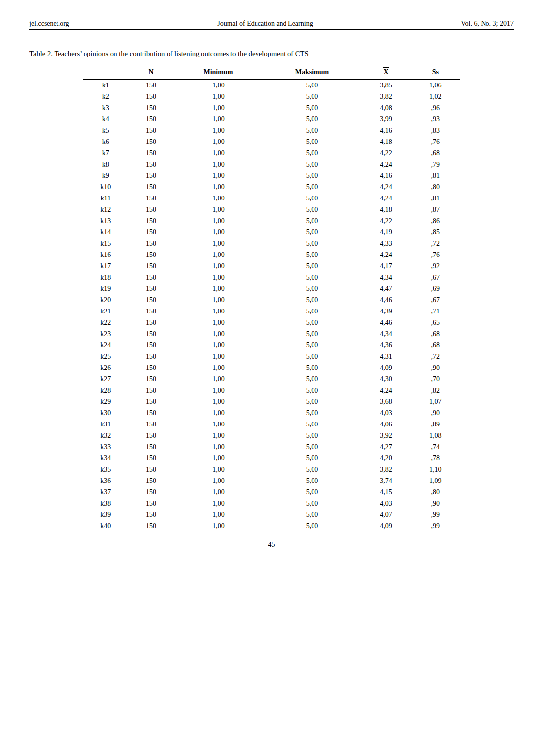jel.ccsenet.org
Journal of Education and Learning
Vol. 6, No. 3; 2017
Table 2. Teachers’ opinions on the contribution of listening outcomes to the development of CTS
| | N | Minimum | Maksimum | X | Ss |
| --- | --- | --- | --- | --- | --- |
| k1 | 150 | 1,00 | 5,00 | 3,85 | 1,06 |
| k2 | 150 | 1,00 | 5,00 | 3,82 | 1,02 |
| k3 | 150 | 1,00 | 5,00 | 4,08 | ,96 |
| k4 | 150 | 1,00 | 5,00 | 3,99 | ,93 |
| k5 | 150 | 1,00 | 5,00 | 4,16 | ,83 |
| k6 | 150 | 1,00 | 5,00 | 4,18 | ,76 |
| k7 | 150 | 1,00 | 5,00 | 4,22 | ,68 |
| k8 | 150 | 1,00 | 5,00 | 4,24 | ,79 |
| k9 | 150 | 1,00 | 5,00 | 4,16 | ,81 |
| k10 | 150 | 1,00 | 5,00 | 4,24 | ,80 |
| k11 | 150 | 1,00 | 5,00 | 4,24 | ,81 |
| k12 | 150 | 1,00 | 5,00 | 4,18 | ,87 |
| k13 | 150 | 1,00 | 5,00 | 4,22 | ,86 |
| k14 | 150 | 1,00 | 5,00 | 4,19 | ,85 |
| k15 | 150 | 1,00 | 5,00 | 4,33 | ,72 |
| k16 | 150 | 1,00 | 5,00 | 4,24 | ,76 |
| k17 | 150 | 1,00 | 5,00 | 4,17 | ,92 |
| k18 | 150 | 1,00 | 5,00 | 4,34 | ,67 |
| k19 | 150 | 1,00 | 5,00 | 4,47 | ,69 |
| k20 | 150 | 1,00 | 5,00 | 4,46 | ,67 |
| k21 | 150 | 1,00 | 5,00 | 4,39 | ,71 |
| k22 | 150 | 1,00 | 5,00 | 4,46 | ,65 |
| k23 | 150 | 1,00 | 5,00 | 4,34 | ,68 |
| k24 | 150 | 1,00 | 5,00 | 4,36 | ,68 |
| k25 | 150 | 1,00 | 5,00 | 4,31 | ,72 |
| k26 | 150 | 1,00 | 5,00 | 4,09 | ,90 |
| k27 | 150 | 1,00 | 5,00 | 4,30 | ,70 |
| k28 | 150 | 1,00 | 5,00 | 4,24 | ,82 |
| k29 | 150 | 1,00 | 5,00 | 3,68 | 1,07 |
| k30 | 150 | 1,00 | 5,00 | 4,03 | ,90 |
| k31 | 150 | 1,00 | 5,00 | 4,06 | ,89 |
| k32 | 150 | 1,00 | 5,00 | 3,92 | 1,08 |
| k33 | 150 | 1,00 | 5,00 | 4,27 | ,74 |
| k34 | 150 | 1,00 | 5,00 | 4,20 | ,78 |
| k35 | 150 | 1,00 | 5,00 | 3,82 | 1,10 |
| k36 | 150 | 1,00 | 5,00 | 3,74 | 1,09 |
| k37 | 150 | 1,00 | 5,00 | 4,15 | ,80 |
| k38 | 150 | 1,00 | 5,00 | 4,03 | ,90 |
| k39 | 150 | 1,00 | 5,00 | 4,07 | ,99 |
| k40 | 150 | 1,00 | 5,00 | 4,09 | ,99 |
45